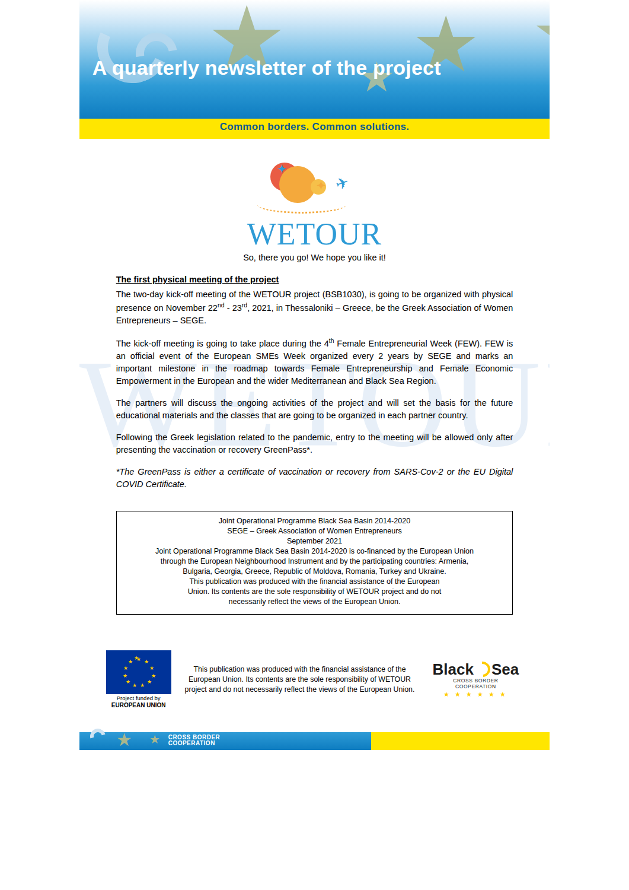★
★
★
★
A quarterly newsletter of the project
Common borders. Common solutions.
WETOUR
✦
✦
✈
WETOUR
So, there you go! We hope you like it!
The first physical meeting of the project
The two-day kick-off meeting of the WETOUR project (BSB1030), is going to be organized with physical presence on November 22nd - 23rd, 2021, in Thessaloniki – Greece, be the Greek Association of Women Entrepreneurs – SEGE.
The kick-off meeting is going to take place during the 4th Female Entrepreneurial Week (FEW). FEW is an official event of the European SMEs Week organized every 2 years by SEGE and marks an important milestone in the roadmap towards Female Entrepreneurship and Female Economic Empowerment in the European and the wider Mediterranean and Black Sea Region.
The partners will discuss the ongoing activities of the project and will set the basis for the future educational materials and the classes that are going to be organized in each partner country.
Following the Greek legislation related to the pandemic, entry to the meeting will be allowed only after presenting the vaccination or recovery GreenPass*.
*The GreenPass is either a certificate of vaccination or recovery from SARS-Cov-2 or the EU Digital COVID Certificate.
Joint Operational Programme Black Sea Basin 2014-2020
SEGE – Greek Association of Women Entrepreneurs
September 2021
Joint Operational Programme Black Sea Basin 2014-2020 is co-financed by the European Union
through the European Neighbourhood Instrument and by the participating countries: Armenia,
Bulgaria, Georgia, Greece, Republic of Moldova, Romania, Turkey and Ukraine.
This publication was produced with the financial assistance of the European
Union. Its contents are the sole responsibility of WETOUR project and do not
necessarily reflect the views of the European Union.
★ ★ ★ ★ ★ ★ ★ ★ ★ ★ ★ ★
Project funded by
EUROPEAN UNION
This publication was produced with the financial assistance of the European Union. Its contents are the sole responsibility of WETOUR project and do not necessarily reflect the views of the European Union.
Black Sea
CROSS BORDER
COOPERATION
★ ★ ★ ★ ★ ★
★
★
CROSS BORDER
COOPERATION